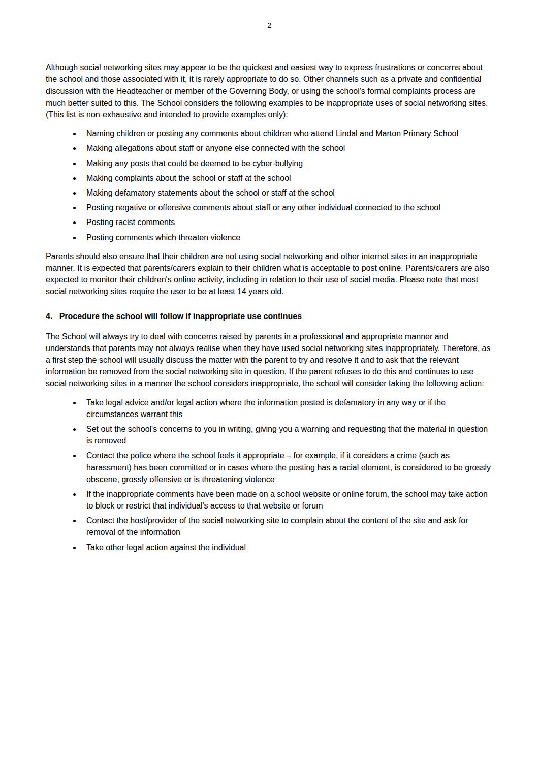2
Although social networking sites may appear to be the quickest and easiest way to express frustrations or concerns about the school and those associated with it, it is rarely appropriate to do so. Other channels such as a private and confidential discussion with the Headteacher or member of the Governing Body, or using the school's formal complaints process are much better suited to this. The School considers the following examples to be inappropriate uses of social networking sites. (This list is non-exhaustive and intended to provide examples only):
Naming children or posting any comments about children who attend Lindal and Marton Primary School
Making allegations about staff or anyone else connected with the school
Making any posts that could be deemed to be cyber-bullying
Making complaints about the school or staff at the school
Making defamatory statements about the school or staff at the school
Posting negative or offensive comments about staff or any other individual connected to the school
Posting racist comments
Posting comments which threaten violence
Parents should also ensure that their children are not using social networking and other internet sites in an inappropriate manner. It is expected that parents/carers explain to their children what is acceptable to post online. Parents/carers are also expected to monitor their children's online activity, including in relation to their use of social media. Please note that most social networking sites require the user to be at least 14 years old.
4. Procedure the school will follow if inappropriate use continues
The School will always try to deal with concerns raised by parents in a professional and appropriate manner and understands that parents may not always realise when they have used social networking sites inappropriately. Therefore, as a first step the school will usually discuss the matter with the parent to try and resolve it and to ask that the relevant information be removed from the social networking site in question. If the parent refuses to do this and continues to use social networking sites in a manner the school considers inappropriate, the school will consider taking the following action:
Take legal advice and/or legal action where the information posted is defamatory in any way or if the circumstances warrant this
Set out the school's concerns to you in writing, giving you a warning and requesting that the material in question is removed
Contact the police where the school feels it appropriate – for example, if it considers a crime (such as harassment) has been committed or in cases where the posting has a racial element, is considered to be grossly obscene, grossly offensive or is threatening violence
If the inappropriate comments have been made on a school website or online forum, the school may take action to block or restrict that individual's access to that website or forum
Contact the host/provider of the social networking site to complain about the content of the site and ask for removal of the information
Take other legal action against the individual